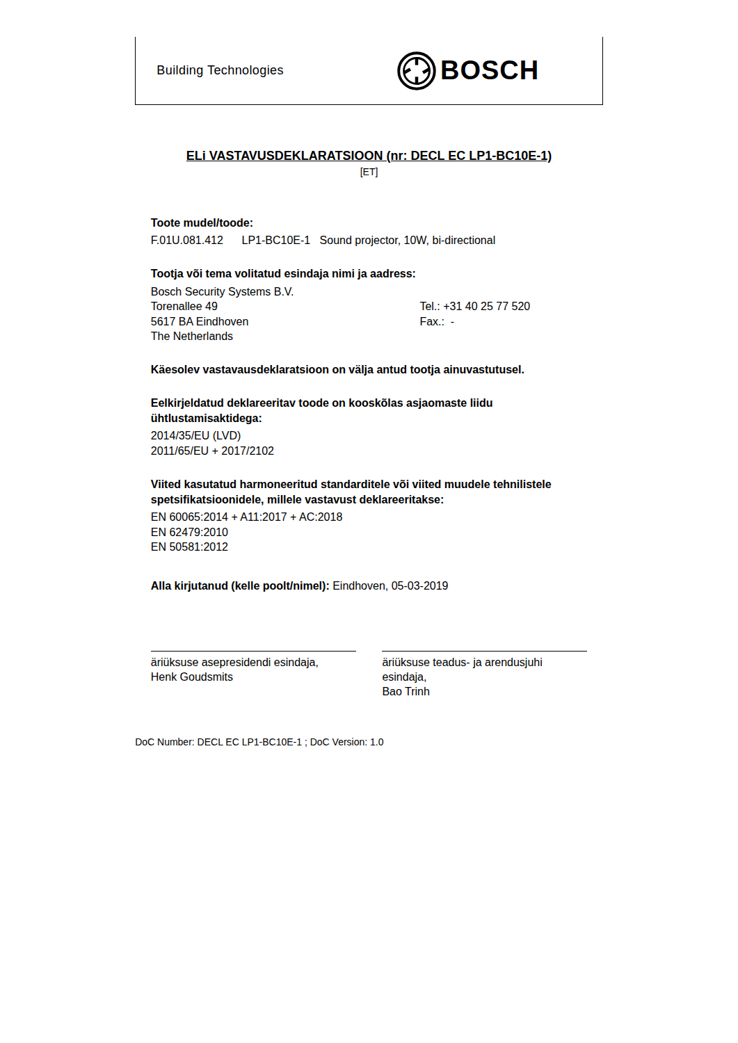Building Technologies
BOSCH
ELi VASTAVUSDEKLARATSIOON (nr: DECL EC LP1-BC10E-1)
[ET]
Toote mudel/toode:
F.01U.081.412 LP1-BC10E-1 Sound projector, 10W, bi-directional
Tootja või tema volitatud esindaja nimi ja aadress:
| Bosch Security Systems B.V. Torenallee 49 5617 BA Eindhoven The Netherlands | Tel.: +31 40 25 77 520 Fax.: - |
Käesolev vastavausdeklaratsioon on välja antud tootja ainuvastutusel.
Eelkirjeldatud deklareeritav toode on kooskõlas asjaomaste liidu ühtlustamisaktidega:
2014/35/EU (LVD)
2011/65/EU + 2017/2102
Viited kasutatud harmoneeritud standarditele või viited muudele tehnilistele spetsifikatsioonidele, millele vastavust deklareeritakse:
EN 60065:2014 + A11:2017 + AC:2018
EN 62479:2010
EN 50581:2012
Alla kirjutanud (kelle poolt/nimel): Eindhoven, 05-03-2019
äriüksuse asepresidendi esindaja,
Henk Goudsmits
äriüksuse teadus- ja arendusjuhi esindaja,
Bao Trinh
DoC Number: DECL EC LP1-BC10E-1 ; DoC Version: 1.0